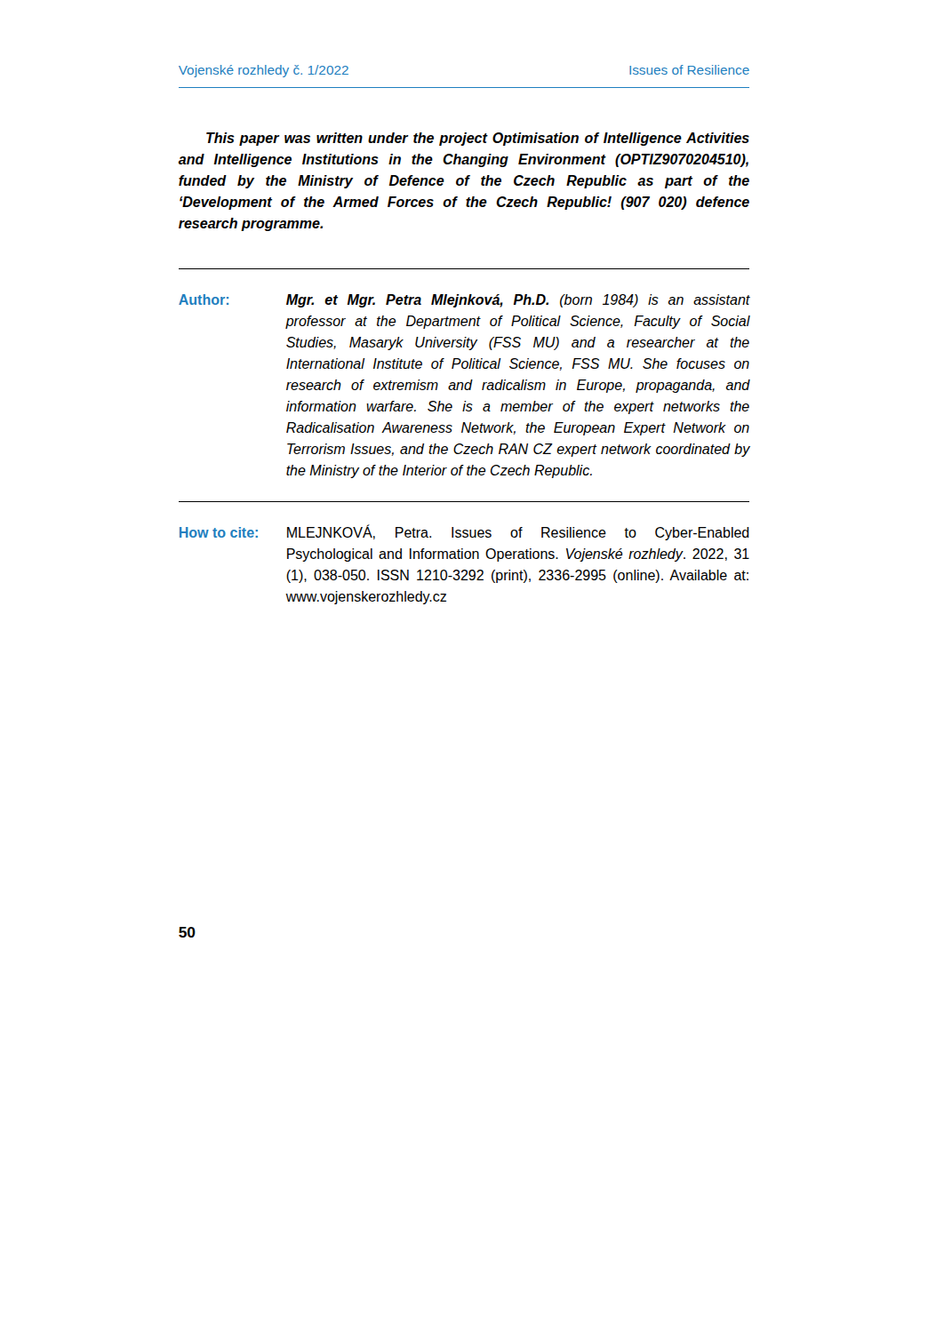Vojenské rozhledy č. 1/2022
Issues of Resilience
This paper was written under the project Optimisation of Intelligence Activities and Intelligence Institutions in the Changing Environment (OPTIZ9070204510), funded by the Ministry of Defence of the Czech Republic as part of the ‘Development of the Armed Forces of the Czech Republic! (907 020) defence research programme.
Author:
Mgr. et Mgr. Petra Mlejnková, Ph.D. (born 1984) is an assistant professor at the Department of Political Science, Faculty of Social Studies, Masaryk University (FSS MU) and a researcher at the International Institute of Political Science, FSS MU. She focuses on research of extremism and radicalism in Europe, propaganda, and information warfare. She is a member of the expert networks the Radicalisation Awareness Network, the European Expert Network on Terrorism Issues, and the Czech RAN CZ expert network coordinated by the Ministry of the Interior of the Czech Republic.
How to cite:
MLEJNKOVÁ, Petra. Issues of Resilience to Cyber-Enabled Psychological and Information Operations. Vojenské rozhledy. 2022, 31 (1), 038-050. ISSN 1210-3292 (print), 2336-2995 (online). Available at: www.vojenskerozhledy.cz
50